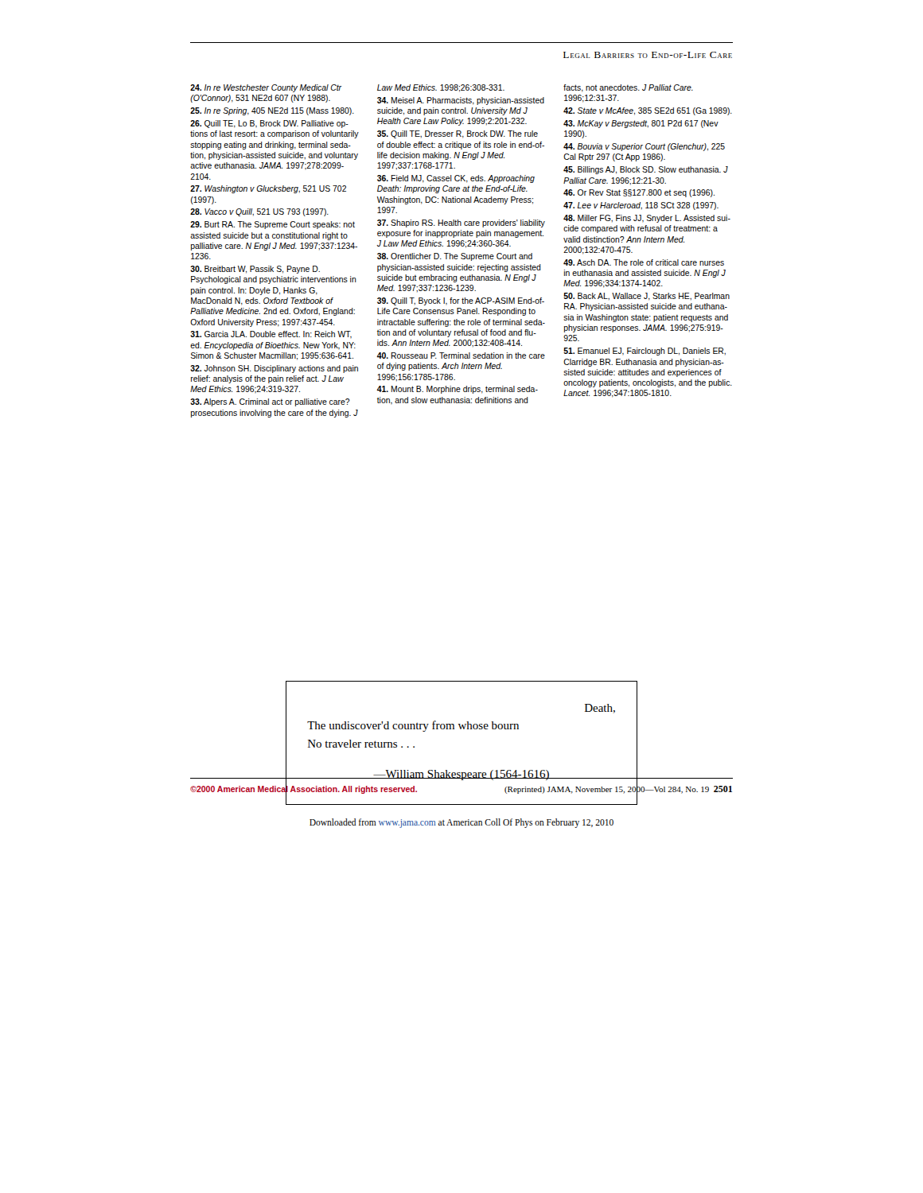Legal Barriers to End-of-Life Care
24. In re Westchester County Medical Ctr (O'Connor), 531 NE2d 607 (NY 1988).
25. In re Spring, 405 NE2d 115 (Mass 1980).
26. Quill TE, Lo B, Brock DW. Palliative options of last resort: a comparison of voluntarily stopping eating and drinking, terminal sedation, physician-assisted suicide, and voluntary active euthanasia. JAMA. 1997;278:2099-2104.
27. Washington v Glucksberg, 521 US 702 (1997).
28. Vacco v Quill, 521 US 793 (1997).
29. Burt RA. The Supreme Court speaks: not assisted suicide but a constitutional right to palliative care. N Engl J Med. 1997;337:1234-1236.
30. Breitbart W, Passik S, Payne D. Psychological and psychiatric interventions in pain control. In: Doyle D, Hanks G, MacDonald N, eds. Oxford Textbook of Palliative Medicine. 2nd ed. Oxford, England: Oxford University Press; 1997:437-454.
31. Garcia JLA. Double effect. In: Reich WT, ed. Encyclopedia of Bioethics. New York, NY: Simon & Schuster Macmillan; 1995:636-641.
32. Johnson SH. Disciplinary actions and pain relief: analysis of the pain relief act. J Law Med Ethics. 1996;24:319-327.
33. Alpers A. Criminal act or palliative care? prosecutions involving the care of the dying. J Law Med Ethics. 1998;26:308-331.
34. Meisel A. Pharmacists, physician-assisted suicide, and pain control. University Md J Health Care Law Policy. 1999;2:201-232.
35. Quill TE, Dresser R, Brock DW. The rule of double effect: a critique of its role in end-of-life decision making. N Engl J Med. 1997;337:1768-1771.
36. Field MJ, Cassel CK, eds. Approaching Death: Improving Care at the End-of-Life. Washington, DC: National Academy Press; 1997.
37. Shapiro RS. Health care providers' liability exposure for inappropriate pain management. J Law Med Ethics. 1996;24:360-364.
38. Orentlicher D. The Supreme Court and physician-assisted suicide: rejecting assisted suicide but embracing euthanasia. N Engl J Med. 1997;337:1236-1239.
39. Quill T, Byock I, for the ACP-ASIM End-of-Life Care Consensus Panel. Responding to intractable suffering: the role of terminal sedation and of voluntary refusal of food and fluids. Ann Intern Med. 2000;132:408-414.
40. Rousseau P. Terminal sedation in the care of dying patients. Arch Intern Med. 1996;156:1785-1786.
41. Mount B. Morphine drips, terminal sedation, and slow euthanasia: definitions and facts, not anecdotes. J Palliat Care. 1996;12:31-37.
42. State v McAfee, 385 SE2d 651 (Ga 1989).
43. McKay v Bergstedt, 801 P2d 617 (Nev 1990).
44. Bouvia v Superior Court (Glenchur), 225 Cal Rptr 297 (Ct App 1986).
45. Billings AJ, Block SD. Slow euthanasia. J Palliat Care. 1996;12:21-30.
46. Or Rev Stat §§127.800 et seq (1996).
47. Lee v Harcleroad, 118 SCt 328 (1997).
48. Miller FG, Fins JJ, Snyder L. Assisted suicide compared with refusal of treatment: a valid distinction? Ann Intern Med. 2000;132:470-475.
49. Asch DA. The role of critical care nurses in euthanasia and assisted suicide. N Engl J Med. 1996;334:1374-1402.
50. Back AL, Wallace J, Starks HE, Pearlman RA. Physician-assisted suicide and euthanasia in Washington state: patient requests and physician responses. JAMA. 1996;275:919-925.
51. Emanuel EJ, Fairclough DL, Daniels ER, Clarridge BR. Euthanasia and physician-assisted suicide: attitudes and experiences of oncology patients, oncologists, and the public. Lancet. 1996;347:1805-1810.
Death,
The undiscover'd country from whose bourn
No traveler returns . . .
—William Shakespeare (1564-1616)
©2000 American Medical Association. All rights reserved.
(Reprinted) JAMA, November 15, 2000—Vol 284, No. 19 2501
Downloaded from www.jama.com at American Coll Of Phys on February 12, 2010